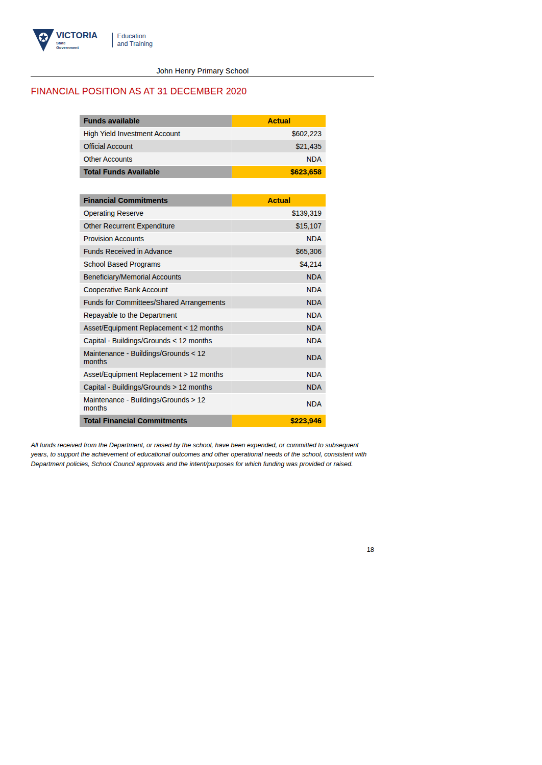VICTORIA State Government
Education
and Training
John Henry Primary School
FINANCIAL POSITION AS AT 31 DECEMBER 2020
| Funds available | Actual |
| --- | --- |
| High Yield Investment Account | $602,223 |
| Official Account | $21,435 |
| Other Accounts | NDA |
| Total Funds Available | $623,658 |
| Financial Commitments | Actual |
| --- | --- |
| Operating Reserve | $139,319 |
| Other Recurrent Expenditure | $15,107 |
| Provision Accounts | NDA |
| Funds Received in Advance | $65,306 |
| School Based Programs | $4,214 |
| Beneficiary/Memorial Accounts | NDA |
| Cooperative Bank Account | NDA |
| Funds for Committees/Shared Arrangements | NDA |
| Repayable to the Department | NDA |
| Asset/Equipment Replacement < 12 months | NDA |
| Capital - Buildings/Grounds < 12 months | NDA |
| Maintenance - Buildings/Grounds < 12 months | NDA |
| Asset/Equipment Replacement > 12 months | NDA |
| Capital - Buildings/Grounds > 12 months | NDA |
| Maintenance - Buildings/Grounds > 12 months | NDA |
| Total Financial Commitments | $223,946 |
All funds received from the Department, or raised by the school, have been expended, or committed to subsequent years, to support the achievement of educational outcomes and other operational needs of the school, consistent with Department policies, School Council approvals and the intent/purposes for which funding was provided or raised.
18